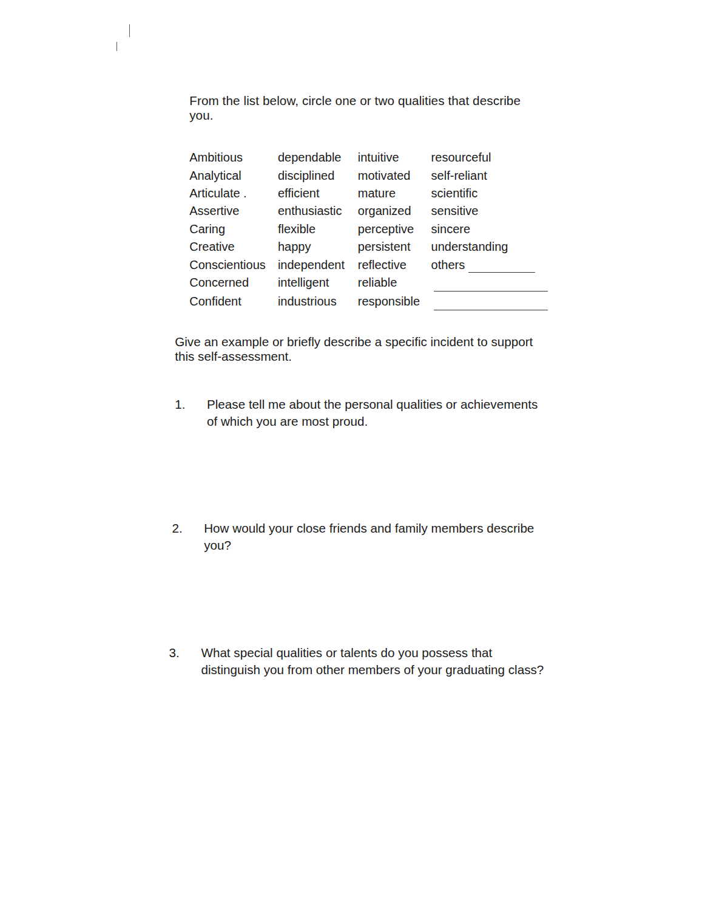From the list below, circle one or two qualities that describe you.
| Ambitious | dependable | intuitive | resourceful |
| Analytical | disciplined | motivated | self-reliant |
| Articulate . | efficient | mature | scientific |
| Assertive | enthusiastic | organized | sensitive |
| Caring | flexible | perceptive | sincere |
| Creative | happy | persistent | understanding |
| Conscientious | independent | reflective | others |
| Concerned | intelligent | reliable | |
| Confident | industrious | responsible | |
Give an example or briefly describe a specific incident to support this self-assessment.
Please tell me about the personal qualities or achievements of which you are most proud.
How would your close friends and family members describe you?
What special qualities or talents do you possess that distinguish you from other members of your graduating class?